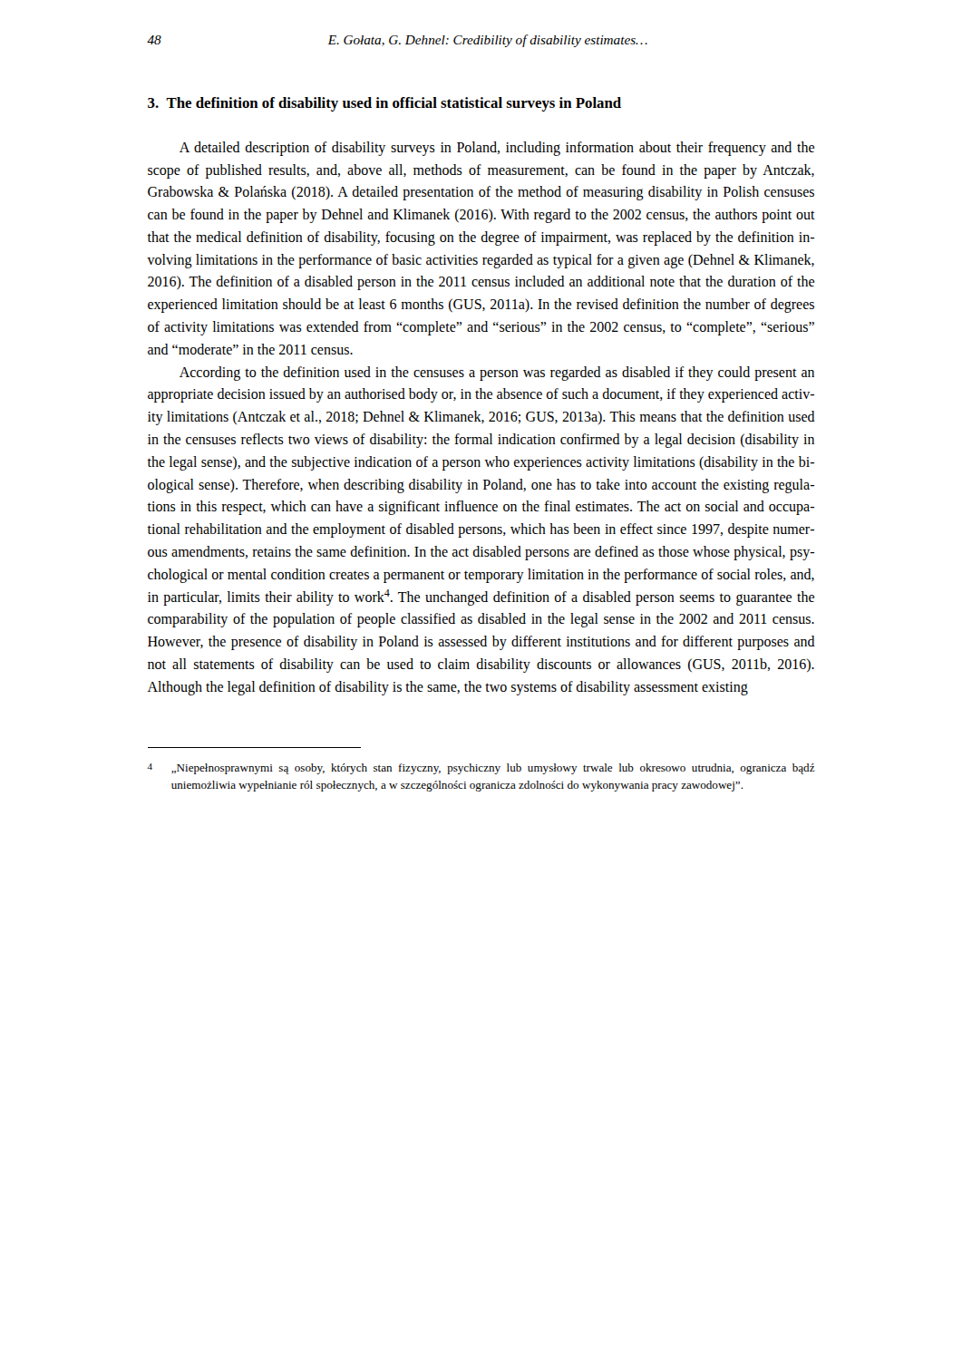48 E. Gołata, G. Dehnel: Credibility of disability estimates…
3. The definition of disability used in official statistical surveys in Poland
A detailed description of disability surveys in Poland, including information about their frequency and the scope of published results, and, above all, methods of measurement, can be found in the paper by Antczak, Grabowska & Polańska (2018). A detailed presentation of the method of measuring disability in Polish censuses can be found in the paper by Dehnel and Klimanek (2016). With regard to the 2002 census, the authors point out that the medical definition of disability, focusing on the degree of impairment, was replaced by the definition involving limitations in the performance of basic activities regarded as typical for a given age (Dehnel & Klimanek, 2016). The definition of a disabled person in the 2011 census included an additional note that the duration of the experienced limitation should be at least 6 months (GUS, 2011a). In the revised definition the number of degrees of activity limitations was extended from “complete” and “serious” in the 2002 census, to “complete”, “serious” and “moderate” in the 2011 census.
According to the definition used in the censuses a person was regarded as disabled if they could present an appropriate decision issued by an authorised body or, in the absence of such a document, if they experienced activity limitations (Antczak et al., 2018; Dehnel & Klimanek, 2016; GUS, 2013a). This means that the definition used in the censuses reflects two views of disability: the formal indication confirmed by a legal decision (disability in the legal sense), and the subjective indication of a person who experiences activity limitations (disability in the biological sense). Therefore, when describing disability in Poland, one has to take into account the existing regulations in this respect, which can have a significant influence on the final estimates. The act on social and occupational rehabilitation and the employment of disabled persons, which has been in effect since 1997, despite numerous amendments, retains the same definition. In the act disabled persons are defined as those whose physical, psychological or mental condition creates a permanent or temporary limitation in the performance of social roles, and, in particular, limits their ability to work4. The unchanged definition of a disabled person seems to guarantee the comparability of the population of people classified as disabled in the legal sense in the 2002 and 2011 census. However, the presence of disability in Poland is assessed by different institutions and for different purposes and not all statements of disability can be used to claim disability discounts or allowances (GUS, 2011b, 2016). Although the legal definition of disability is the same, the two systems of disability assessment existing
4„Niepełnosprawnymi są osoby, których stan fizyczny, psychiczny lub umysłowy trwale lub okresowo utrudnia, ogranicza bądź uniemożliwia wypełnianie ról społecznych, a w szczególności ogranicza zdolności do wykonywania pracy zawodowej”.